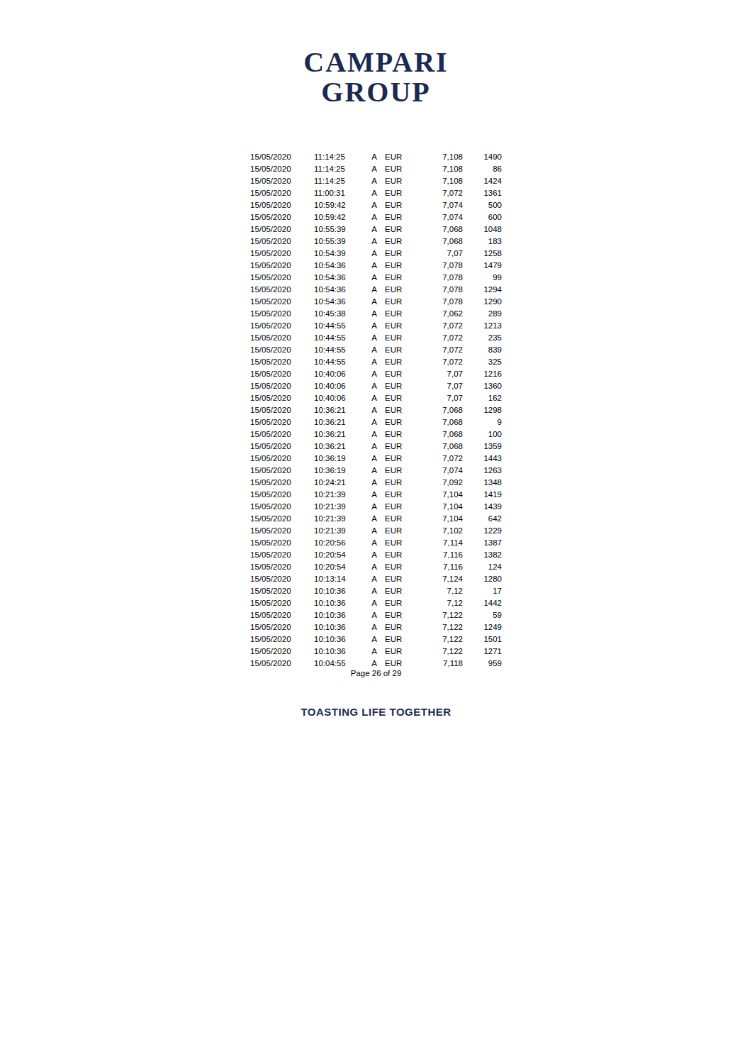CAMPARI
GROUP
| 15/05/2020 | 11:14:25 | A | EUR | 7,108 | 1490 |
| 15/05/2020 | 11:14:25 | A | EUR | 7,108 | 86 |
| 15/05/2020 | 11:14:25 | A | EUR | 7,108 | 1424 |
| 15/05/2020 | 11:00:31 | A | EUR | 7,072 | 1361 |
| 15/05/2020 | 10:59:42 | A | EUR | 7,074 | 500 |
| 15/05/2020 | 10:59:42 | A | EUR | 7,074 | 600 |
| 15/05/2020 | 10:55:39 | A | EUR | 7,068 | 1048 |
| 15/05/2020 | 10:55:39 | A | EUR | 7,068 | 183 |
| 15/05/2020 | 10:54:39 | A | EUR | 7,07 | 1258 |
| 15/05/2020 | 10:54:36 | A | EUR | 7,078 | 1479 |
| 15/05/2020 | 10:54:36 | A | EUR | 7,078 | 99 |
| 15/05/2020 | 10:54:36 | A | EUR | 7,078 | 1294 |
| 15/05/2020 | 10:54:36 | A | EUR | 7,078 | 1290 |
| 15/05/2020 | 10:45:38 | A | EUR | 7,062 | 289 |
| 15/05/2020 | 10:44:55 | A | EUR | 7,072 | 1213 |
| 15/05/2020 | 10:44:55 | A | EUR | 7,072 | 235 |
| 15/05/2020 | 10:44:55 | A | EUR | 7,072 | 839 |
| 15/05/2020 | 10:44:55 | A | EUR | 7,072 | 325 |
| 15/05/2020 | 10:40:06 | A | EUR | 7,07 | 1216 |
| 15/05/2020 | 10:40:06 | A | EUR | 7,07 | 1360 |
| 15/05/2020 | 10:40:06 | A | EUR | 7,07 | 162 |
| 15/05/2020 | 10:36:21 | A | EUR | 7,068 | 1298 |
| 15/05/2020 | 10:36:21 | A | EUR | 7,068 | 9 |
| 15/05/2020 | 10:36:21 | A | EUR | 7,068 | 100 |
| 15/05/2020 | 10:36:21 | A | EUR | 7,068 | 1359 |
| 15/05/2020 | 10:36:19 | A | EUR | 7,072 | 1443 |
| 15/05/2020 | 10:36:19 | A | EUR | 7,074 | 1263 |
| 15/05/2020 | 10:24:21 | A | EUR | 7,092 | 1348 |
| 15/05/2020 | 10:21:39 | A | EUR | 7,104 | 1419 |
| 15/05/2020 | 10:21:39 | A | EUR | 7,104 | 1439 |
| 15/05/2020 | 10:21:39 | A | EUR | 7,104 | 642 |
| 15/05/2020 | 10:21:39 | A | EUR | 7,102 | 1229 |
| 15/05/2020 | 10:20:56 | A | EUR | 7,114 | 1387 |
| 15/05/2020 | 10:20:54 | A | EUR | 7,116 | 1382 |
| 15/05/2020 | 10:20:54 | A | EUR | 7,116 | 124 |
| 15/05/2020 | 10:13:14 | A | EUR | 7,124 | 1280 |
| 15/05/2020 | 10:10:36 | A | EUR | 7,12 | 17 |
| 15/05/2020 | 10:10:36 | A | EUR | 7,12 | 1442 |
| 15/05/2020 | 10:10:36 | A | EUR | 7,122 | 59 |
| 15/05/2020 | 10:10:36 | A | EUR | 7,122 | 1249 |
| 15/05/2020 | 10:10:36 | A | EUR | 7,122 | 1501 |
| 15/05/2020 | 10:10:36 | A | EUR | 7,122 | 1271 |
| 15/05/2020 | 10:04:55 | A | EUR | 7,118 | 959 |
Page 26 of 29
TOASTING LIFE TOGETHER